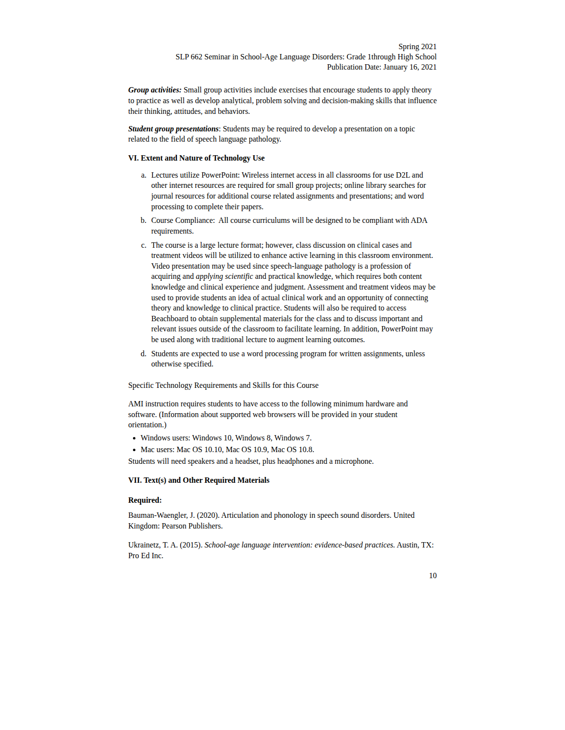Spring 2021
SLP 662 Seminar in School-Age Language Disorders: Grade 1through High School
Publication Date: January 16, 2021
Group activities: Small group activities include exercises that encourage students to apply theory to practice as well as develop analytical, problem solving and decision-making skills that influence their thinking, attitudes, and behaviors.
Student group presentations: Students may be required to develop a presentation on a topic related to the field of speech language pathology.
VI. Extent and Nature of Technology Use
Lectures utilize PowerPoint: Wireless internet access in all classrooms for use D2L and other internet resources are required for small group projects; online library searches for journal resources for additional course related assignments and presentations; and word processing to complete their papers.
Course Compliance: All course curriculums will be designed to be compliant with ADA requirements.
The course is a large lecture format; however, class discussion on clinical cases and treatment videos will be utilized to enhance active learning in this classroom environment. Video presentation may be used since speech-language pathology is a profession of acquiring and applying scientific and practical knowledge, which requires both content knowledge and clinical experience and judgment. Assessment and treatment videos may be used to provide students an idea of actual clinical work and an opportunity of connecting theory and knowledge to clinical practice. Students will also be required to access Beachboard to obtain supplemental materials for the class and to discuss important and relevant issues outside of the classroom to facilitate learning. In addition, PowerPoint may be used along with traditional lecture to augment learning outcomes.
Students are expected to use a word processing program for written assignments, unless otherwise specified.
Specific Technology Requirements and Skills for this Course
AMI instruction requires students to have access to the following minimum hardware and software. (Information about supported web browsers will be provided in your student orientation.)
Windows users: Windows 10, Windows 8, Windows 7.
Mac users: Mac OS 10.10, Mac OS 10.9, Mac OS 10.8.
Students will need speakers and a headset, plus headphones and a microphone.
VII. Text(s) and Other Required Materials
Required:
Bauman-Waengler, J. (2020). Articulation and phonology in speech sound disorders. United Kingdom: Pearson Publishers.
Ukrainetz, T. A. (2015). School-age language intervention: evidence-based practices. Austin, TX: Pro Ed Inc.
10